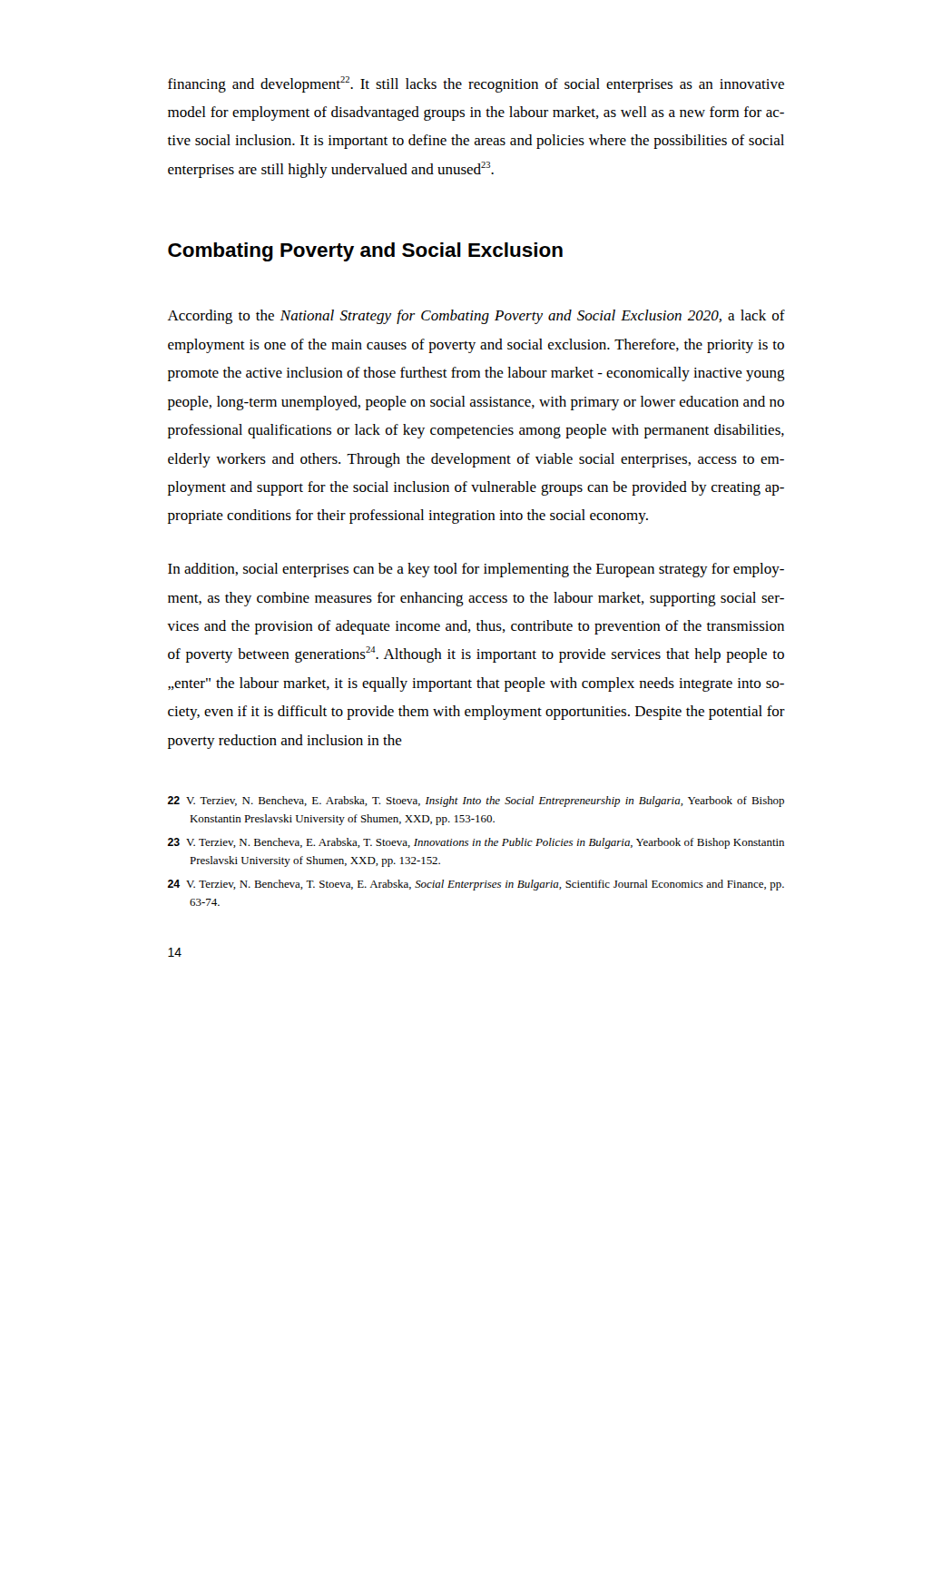financing and development22. It still lacks the recognition of social enterprises as an innovative model for employment of disadvantaged groups in the labour market, as well as a new form for active social inclusion. It is important to define the areas and policies where the possibilities of social enterprises are still highly undervalued and unused23.
Combating Poverty and Social Exclusion
According to the National Strategy for Combating Poverty and Social Exclusion 2020, a lack of employment is one of the main causes of poverty and social exclusion. Therefore, the priority is to promote the active inclusion of those furthest from the labour market - economically inactive young people, long-term unemployed, people on social assistance, with primary or lower education and no professional qualifications or lack of key competencies among people with permanent disabilities, elderly workers and others. Through the development of viable social enterprises, access to employment and support for the social inclusion of vulnerable groups can be provided by creating appropriate conditions for their professional integration into the social economy.
In addition, social enterprises can be a key tool for implementing the European strategy for employment, as they combine measures for enhancing access to the labour market, supporting social services and the provision of adequate income and, thus, contribute to prevention of the transmission of poverty between generations24. Although it is important to provide services that help people to „enter" the labour market, it is equally important that people with complex needs integrate into society, even if it is difficult to provide them with employment opportunities. Despite the potential for poverty reduction and inclusion in the
22 V. Terziev, N. Bencheva, E. Arabska, T. Stoeva, Insight Into the Social Entrepreneurship in Bulgaria, Yearbook of Bishop Konstantin Preslavski University of Shumen, XXD, pp. 153-160.
23 V. Terziev, N. Bencheva, E. Arabska, T. Stoeva, Innovations in the Public Policies in Bulgaria, Yearbook of Bishop Konstantin Preslavski University of Shumen, XXD, pp. 132-152.
24 V. Terziev, N. Bencheva, T. Stoeva, E. Arabska, Social Enterprises in Bulgaria, Scientific Journal Economics and Finance, pp. 63-74.
14